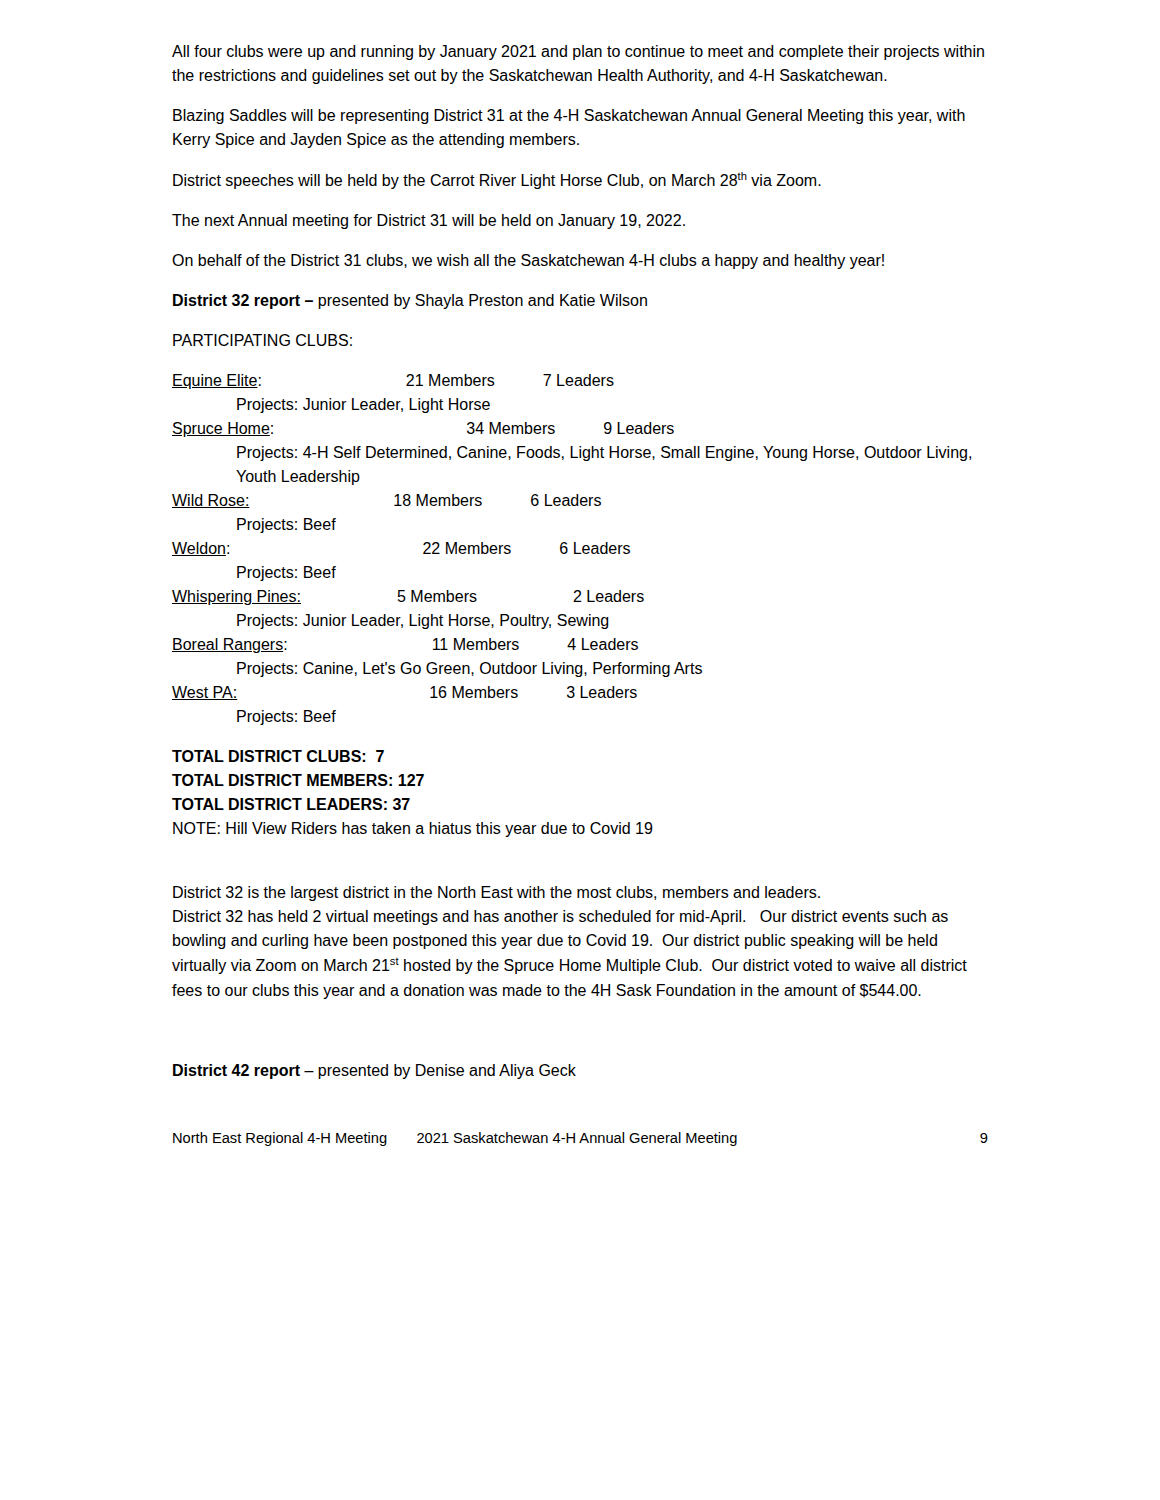All four clubs were up and running by January 2021 and plan to continue to meet and complete their projects within the restrictions and guidelines set out by the Saskatchewan Health Authority, and 4-H Saskatchewan.
Blazing Saddles will be representing District 31 at the 4-H Saskatchewan Annual General Meeting this year, with Kerry Spice and Jayden Spice as the attending members.
District speeches will be held by the Carrot River Light Horse Club, on March 28th via Zoom.
The next Annual meeting for District 31 will be held on January 19, 2022.
On behalf of the District 31 clubs, we wish all the Saskatchewan 4-H clubs a happy and healthy year!
District 32 report – presented by Shayla Preston and Katie Wilson
PARTICIPATING CLUBS:
Equine Elite: 21 Members 7 Leaders
Projects: Junior Leader, Light Horse
Spruce Home: 34 Members 9 Leaders
Projects: 4-H Self Determined, Canine, Foods, Light Horse, Small Engine, Young Horse, Outdoor Living, Youth Leadership
Wild Rose: 18 Members 6 Leaders
Projects: Beef
Weldon: 22 Members 6 Leaders
Projects: Beef
Whispering Pines: 5 Members 2 Leaders
Projects: Junior Leader, Light Horse, Poultry, Sewing
Boreal Rangers: 11 Members 4 Leaders
Projects: Canine, Let's Go Green, Outdoor Living, Performing Arts
West PA: 16 Members 3 Leaders
Projects: Beef
TOTAL DISTRICT CLUBS: 7
TOTAL DISTRICT MEMBERS: 127
TOTAL DISTRICT LEADERS: 37
NOTE: Hill View Riders has taken a hiatus this year due to Covid 19
District 32 is the largest district in the North East with the most clubs, members and leaders.
District 32 has held 2 virtual meetings and has another is scheduled for mid-April. Our district events such as bowling and curling have been postponed this year due to Covid 19. Our district public speaking will be held virtually via Zoom on March 21st hosted by the Spruce Home Multiple Club. Our district voted to waive all district fees to our clubs this year and a donation was made to the 4H Sask Foundation in the amount of $544.00.
District 42 report – presented by Denise and Aliya Geck
North East Regional 4-H Meeting 2021 Saskatchewan 4-H Annual General Meeting 9